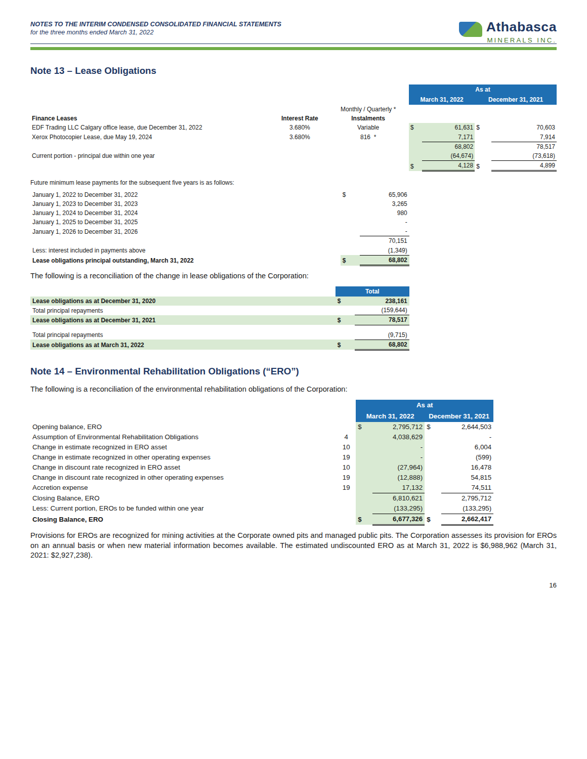Notes to the Interim Condensed Consolidated Financial Statements
for the three months ended March 31, 2022
Athabasca
MINERALS INC.
Note 13 – Lease Obligations
| | | | As at |
| --- | --- | --- | --- |
| | | | March 31, 2022 | December 31, 2021 |
| | | Monthly / Quarterly * | | |
| Finance Leases | Interest Rate | Instalments | | |
| EDF Trading LLC Calgary office lease, due December 31, 2022 | 3.680% | Variable | $ | 61,631 | $ | 70,603 |
| Xerox Photocopier Lease, due May 19, 2024 | 3.680% | 816 * | | 7,171 | | 7,914 |
| | | | | 68,802 | | 78,517 |
| Current portion - principal due within one year | | | | (64,674) | | (73,618) |
| | | | $ | 4,128 | $ | 4,899 |
Future minimum lease payments for the subsequent five years is as follows:
| January 1, 2022 to December 31, 2022 | $ | 65,906 |
| January 1, 2023 to December 31, 2023 | | 3,265 |
| January 1, 2024 to December 31, 2024 | | 980 |
| January 1, 2025 to December 31, 2025 | | - |
| January 1, 2026 to December 31, 2026 | | - |
| | | 70,151 |
| Less: interest included in payments above | | (1,349) |
| Lease obligations principal outstanding, March 31, 2022 | $ | 68,802 |
The following is a reconciliation of the change in lease obligations of the Corporation:
| | Total |
| --- | --- |
| Lease obligations as at December 31, 2020 | $ | 238,161 |
| Total principal repayments | | (159,644) |
| Lease obligations as at December 31, 2021 | $ | 78,517 |
| Total principal repayments | | (9,715) |
| Lease obligations as at March 31, 2022 | $ | 68,802 |
Note 14 – Environmental Rehabilitation Obligations (“ERO”)
The following is a reconciliation of the environmental rehabilitation obligations of the Corporation:
| | | As at |
| --- | --- | --- |
| | | March 31, 2022 | December 31, 2021 |
| Opening balance, ERO | | $ | 2,795,712 | $ | 2,644,503 |
| Assumption of Environmental Rehabilitation Obligations | 4 | | 4,038,629 | | - |
| Change in estimate recognized in ERO asset | 10 | | - | | 6,004 |
| Change in estimate recognized in other operating expenses | 19 | | - | | (599) |
| Change in discount rate recognized in ERO asset | 10 | | (27,964) | | 16,478 |
| Change in discount rate recognized in other operating expenses | 19 | | (12,888) | | 54,815 |
| Accretion expense | 19 | | 17,132 | | 74,511 |
| Closing Balance, ERO | | | 6,810,621 | | 2,795,712 |
| Less: Current portion, EROs to be funded within one year | | | (133,295) | | (133,295) |
| Closing Balance, ERO | | $ | 6,677,326 | $ | 2,662,417 |
Provisions for EROs are recognized for mining activities at the Corporate owned pits and managed public pits. The Corporation assesses its provision for EROs on an annual basis or when new material information becomes available. The estimated undiscounted ERO as at March 31, 2022 is $6,988,962 (March 31, 2021: $2,927,238).
16